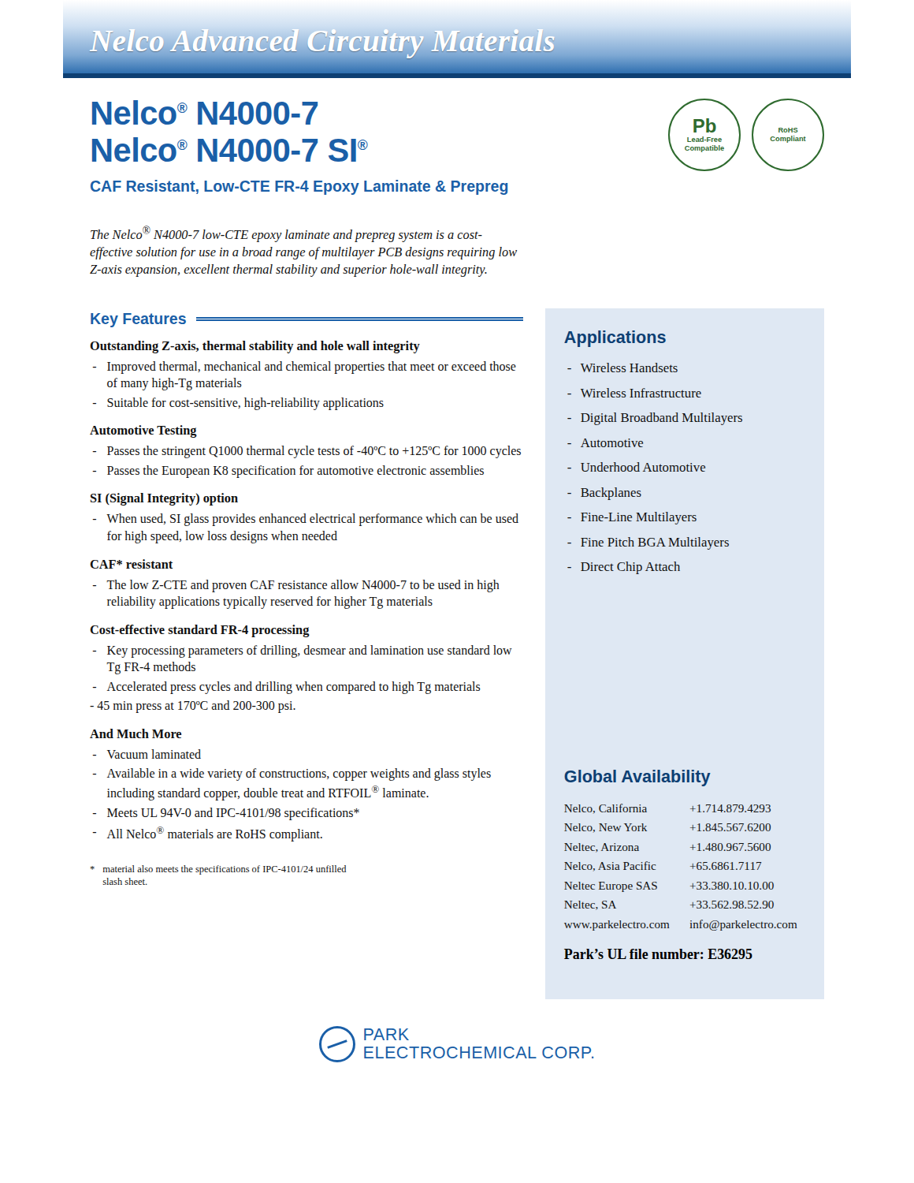Nelco Advanced Circuitry Materials
Nelco® N4000-7
Nelco® N4000-7 SI®
CAF Resistant, Low-CTE FR-4 Epoxy Laminate & Prepreg
Pb Lead-Free
Compatible
RoHS
Compliant
The Nelco® N4000-7 low-CTE epoxy laminate and prepreg system is a cost-effective solution for use in a broad range of multilayer PCB designs requiring low Z-axis expansion, excellent thermal stability and superior hole-wall integrity.
Key Features
Outstanding Z-axis, thermal stability and hole wall integrity
Improved thermal, mechanical and chemical properties that meet or exceed those of many high-Tg materials
Suitable for cost-sensitive, high-reliability applications
Automotive Testing
Passes the stringent Q1000 thermal cycle tests of -40ºC to +125ºC for 1000 cycles
Passes the European K8 specification for automotive electronic assemblies
SI (Signal Integrity) option
When used, SI glass provides enhanced electrical performance which can be used for high speed, low loss designs when needed
CAF* resistant
The low Z-CTE and proven CAF resistance allow N4000-7 to be used in high reliability applications typically reserved for higher Tg materials
Cost-effective standard FR-4 processing
Key processing parameters of drilling, desmear and lamination use standard low Tg FR-4 methods
Accelerated press cycles and drilling when compared to high Tg materials
- 45 min press at 170ºC and 200-300 psi.
And Much More
Vacuum laminated
Available in a wide variety of constructions, copper weights and glass styles including standard copper, double treat and RTFOIL® laminate.
Meets UL 94V-0 and IPC-4101/98 specifications*
All Nelco® materials are RoHS compliant.
* material also meets the specifications of IPC-4101/24 unfilled slash sheet.
Applications
Wireless Handsets
Wireless Infrastructure
Digital Broadband Multilayers
Automotive
Underhood Automotive
Backplanes
Fine-Line Multilayers
Fine Pitch BGA Multilayers
Direct Chip Attach
Global Availability
| Nelco, California | +1.714.879.4293 |
| Nelco, New York | +1.845.567.6200 |
| Neltec, Arizona | +1.480.967.5600 |
| Nelco, Asia Pacific | +65.6861.7117 |
| Neltec Europe SAS | +33.380.10.10.00 |
| Neltec, SA | +33.562.98.52.90 |
| www.parkelectro.com | info@parkelectro.com |
Park’s UL file number: E36295
PARK
ELECTROCHEMICAL CORP.